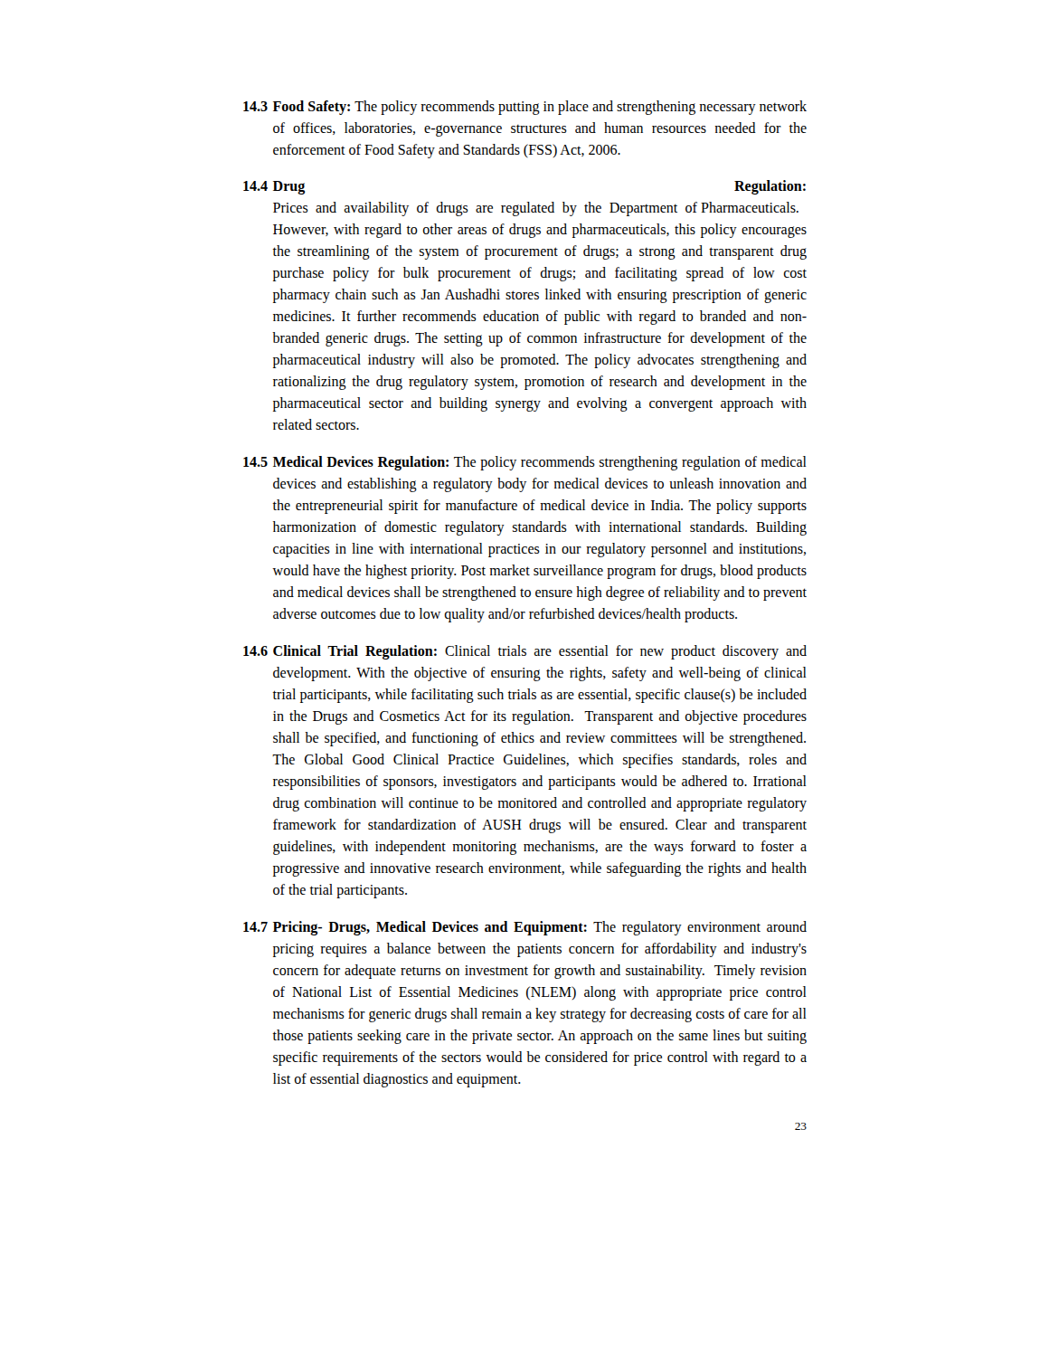14.3
Food Safety: The policy recommends putting in place and strengthening necessary network of offices, laboratories, e-governance structures and human resources needed for the enforcement of Food Safety and Standards (FSS) Act, 2006.
14.4
Drug Regulation: Prices and availability of drugs are regulated by the Department of Pharmaceuticals. However, with regard to other areas of drugs and pharmaceuticals, this policy encourages the streamlining of the system of procurement of drugs; a strong and transparent drug purchase policy for bulk procurement of drugs; and facilitating spread of low cost pharmacy chain such as Jan Aushadhi stores linked with ensuring prescription of generic medicines. It further recommends education of public with regard to branded and non-branded generic drugs. The setting up of common infrastructure for development of the pharmaceutical industry will also be promoted. The policy advocates strengthening and rationalizing the drug regulatory system, promotion of research and development in the pharmaceutical sector and building synergy and evolving a convergent approach with related sectors.
14.5
Medical Devices Regulation: The policy recommends strengthening regulation of medical devices and establishing a regulatory body for medical devices to unleash innovation and the entrepreneurial spirit for manufacture of medical device in India. The policy supports harmonization of domestic regulatory standards with international standards. Building capacities in line with international practices in our regulatory personnel and institutions, would have the highest priority. Post market surveillance program for drugs, blood products and medical devices shall be strengthened to ensure high degree of reliability and to prevent adverse outcomes due to low quality and/or refurbished devices/health products.
14.6
Clinical Trial Regulation: Clinical trials are essential for new product discovery and development. With the objective of ensuring the rights, safety and well-being of clinical trial participants, while facilitating such trials as are essential, specific clause(s) be included in the Drugs and Cosmetics Act for its regulation. Transparent and objective procedures shall be specified, and functioning of ethics and review committees will be strengthened. The Global Good Clinical Practice Guidelines, which specifies standards, roles and responsibilities of sponsors, investigators and participants would be adhered to. Irrational drug combination will continue to be monitored and controlled and appropriate regulatory framework for standardization of AUSH drugs will be ensured. Clear and transparent guidelines, with independent monitoring mechanisms, are the ways forward to foster a progressive and innovative research environment, while safeguarding the rights and health of the trial participants.
14.7
Pricing- Drugs, Medical Devices and Equipment: The regulatory environment around pricing requires a balance between the patients concern for affordability and industry's concern for adequate returns on investment for growth and sustainability. Timely revision of National List of Essential Medicines (NLEM) along with appropriate price control mechanisms for generic drugs shall remain a key strategy for decreasing costs of care for all those patients seeking care in the private sector. An approach on the same lines but suiting specific requirements of the sectors would be considered for price control with regard to a list of essential diagnostics and equipment.
23